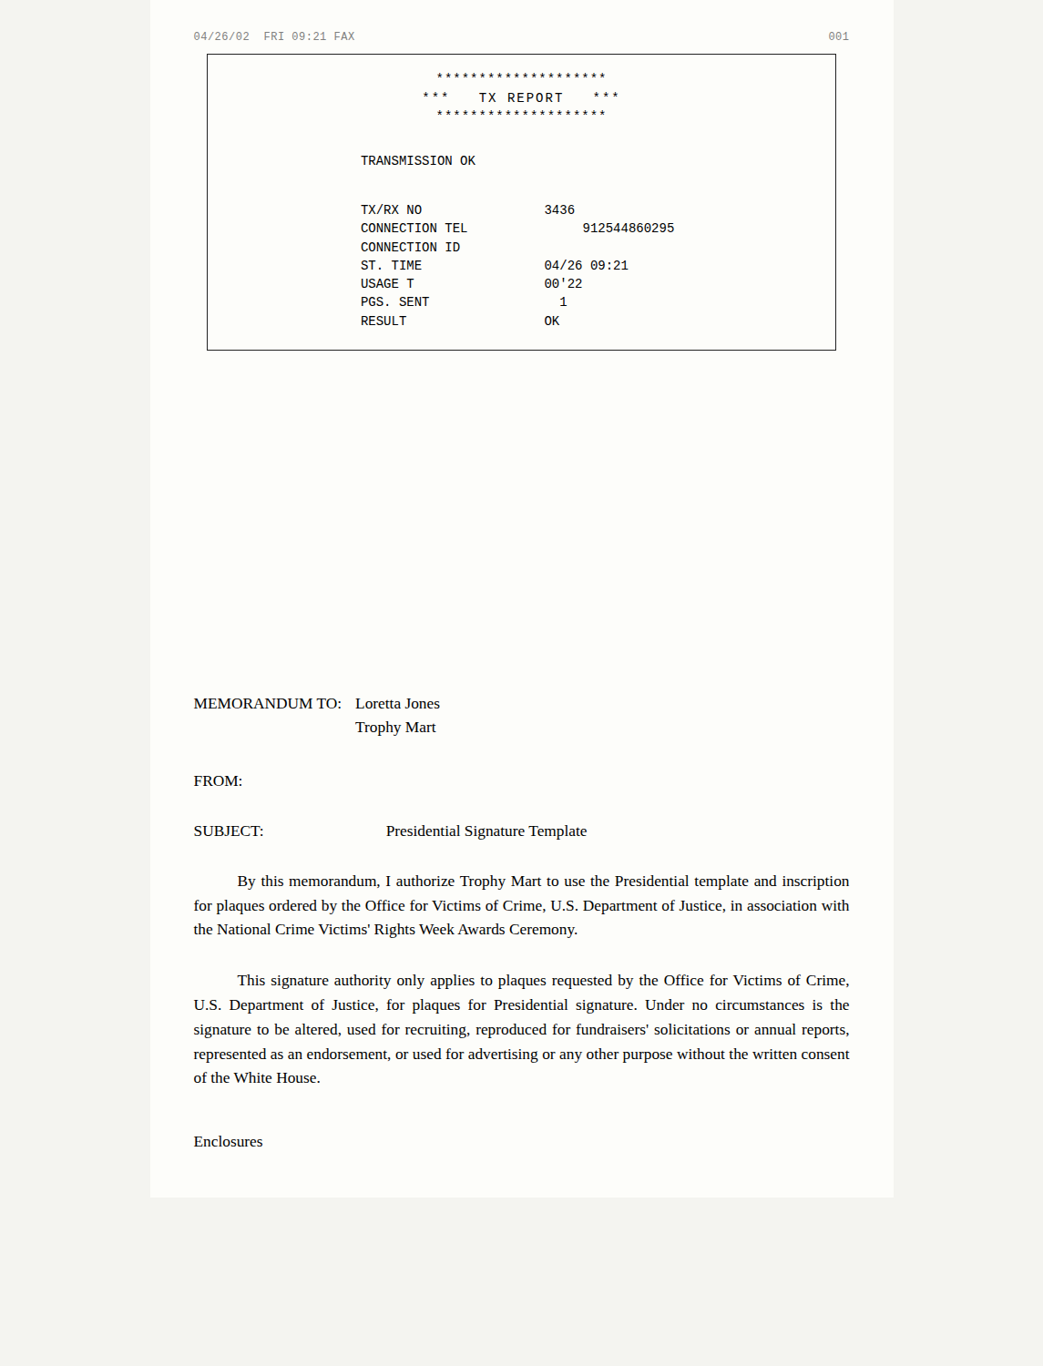04/26/02 FRI 09:21 FAX 001
********************
*** TX REPORT ***
********************
TRANSMISSION OK
TX/RX NO3436 CONNECTION TEL 912544860295 CONNECTION ID ST. TIME04/26 09:21 USAGE T00'22 PGS. SENT 1 RESULTOK
MEMORANDUM TO:
Loretta Jones
Trophy Mart
FROM:
SUBJECT:
Presidential Signature Template
By this memorandum, I authorize Trophy Mart to use the Presidential template and inscription for plaques ordered by the Office for Victims of Crime, U.S. Department of Justice, in association with the National Crime Victims' Rights Week Awards Ceremony.
This signature authority only applies to plaques requested by the Office for Victims of Crime, U.S. Department of Justice, for plaques for Presidential signature. Under no circumstances is the signature to be altered, used for recruiting, reproduced for fundraisers' solicitations or annual reports, represented as an endorsement, or used for advertising or any other purpose without the written consent of the White House.
Enclosures